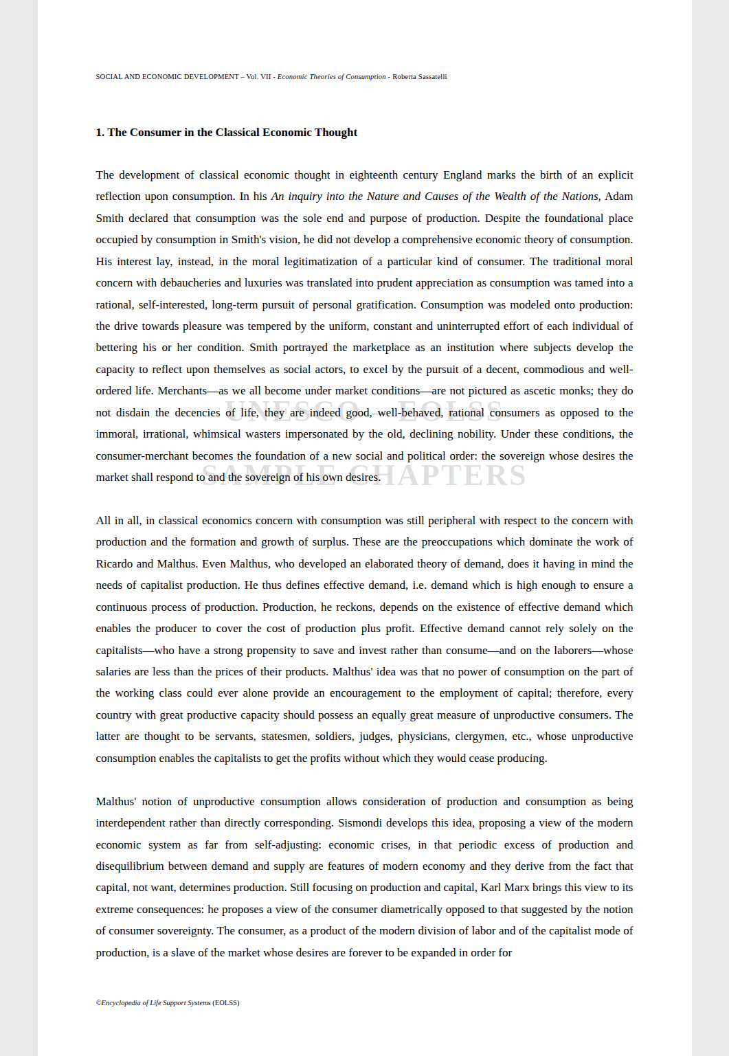SOCIAL AND ECONOMIC DEVELOPMENT – Vol. VII - Economic Theories of Consumption - Roberta Sassatelli
1. The Consumer in the Classical Economic Thought
The development of classical economic thought in eighteenth century England marks the birth of an explicit reflection upon consumption. In his An inquiry into the Nature and Causes of the Wealth of the Nations, Adam Smith declared that consumption was the sole end and purpose of production. Despite the foundational place occupied by consumption in Smith's vision, he did not develop a comprehensive economic theory of consumption. His interest lay, instead, in the moral legitimatization of a particular kind of consumer. The traditional moral concern with debaucheries and luxuries was translated into prudent appreciation as consumption was tamed into a rational, self-interested, long-term pursuit of personal gratification. Consumption was modeled onto production: the drive towards pleasure was tempered by the uniform, constant and uninterrupted effort of each individual of bettering his or her condition. Smith portrayed the marketplace as an institution where subjects develop the capacity to reflect upon themselves as social actors, to excel by the pursuit of a decent, commodious and well-ordered life. Merchants—as we all become under market conditions—are not pictured as ascetic monks; they do not disdain the decencies of life, they are indeed good, well-behaved, rational consumers as opposed to the immoral, irrational, whimsical wasters impersonated by the old, declining nobility. Under these conditions, the consumer-merchant becomes the foundation of a new social and political order: the sovereign whose desires the market shall respond to and the sovereign of his own desires.
All in all, in classical economics concern with consumption was still peripheral with respect to the concern with production and the formation and growth of surplus. These are the preoccupations which dominate the work of Ricardo and Malthus. Even Malthus, who developed an elaborated theory of demand, does it having in mind the needs of capitalist production. He thus defines effective demand, i.e. demand which is high enough to ensure a continuous process of production. Production, he reckons, depends on the existence of effective demand which enables the producer to cover the cost of production plus profit. Effective demand cannot rely solely on the capitalists—who have a strong propensity to save and invest rather than consume—and on the laborers—whose salaries are less than the prices of their products. Malthus' idea was that no power of consumption on the part of the working class could ever alone provide an encouragement to the employment of capital; therefore, every country with great productive capacity should possess an equally great measure of unproductive consumers. The latter are thought to be servants, statesmen, soldiers, judges, physicians, clergymen, etc., whose unproductive consumption enables the capitalists to get the profits without which they would cease producing.
Malthus' notion of unproductive consumption allows consideration of production and consumption as being interdependent rather than directly corresponding. Sismondi develops this idea, proposing a view of the modern economic system as far from self-adjusting: economic crises, in that periodic excess of production and disequilibrium between demand and supply are features of modern economy and they derive from the fact that capital, not want, determines production. Still focusing on production and capital, Karl Marx brings this view to its extreme consequences: he proposes a view of the consumer diametrically opposed to that suggested by the notion of consumer sovereignty. The consumer, as a product of the modern division of labor and of the capitalist mode of production, is a slave of the market whose desires are forever to be expanded in order for
UNESCO – EOLSS SAMPLE CHAPTERS
©Encyclopedia of Life Support Systems (EOLSS)